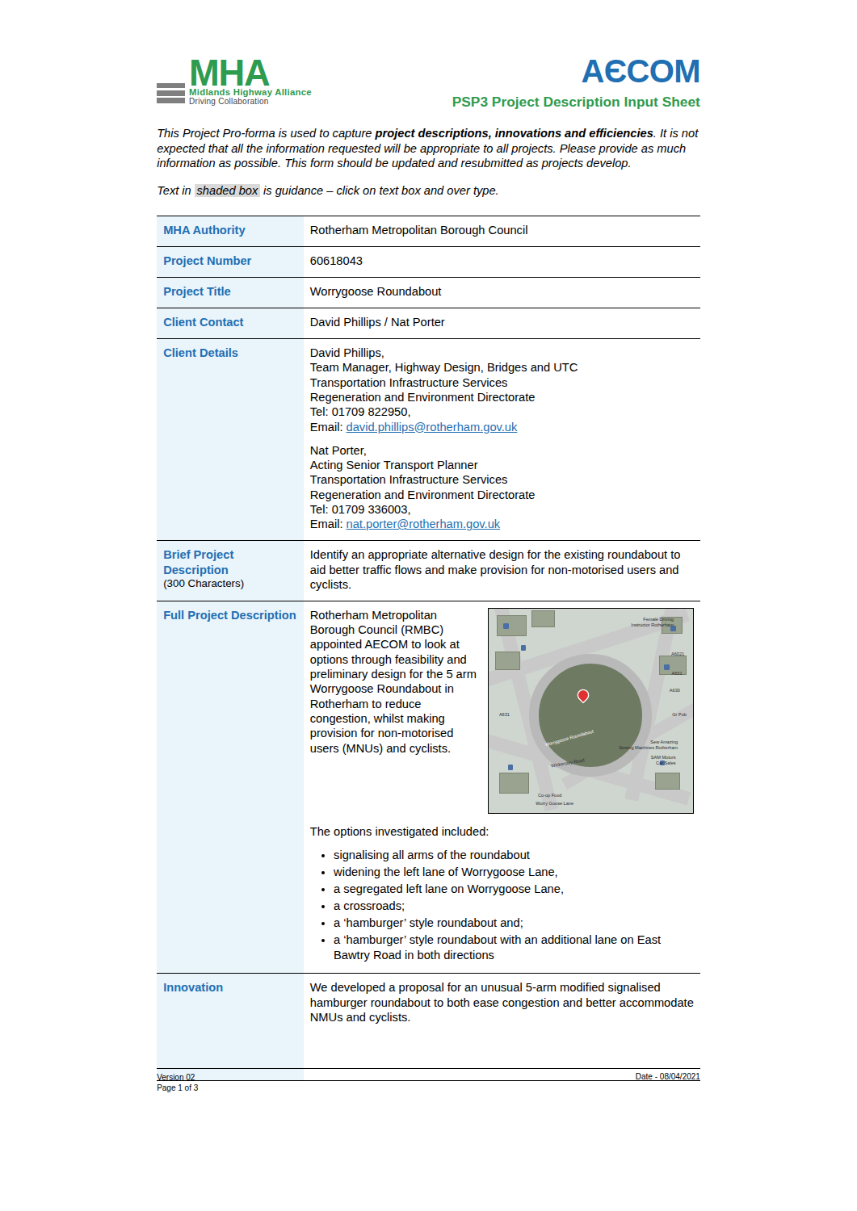MHA
Midlands Highway Alliance
Driving Collaboration
AЄCOM
PSP3 Project Description Input Sheet
This Project Pro-forma is used to capture project descriptions, innovations and efficiencies. It is not expected that all the information requested will be appropriate to all projects. Please provide as much information as possible. This form should be updated and resubmitted as projects develop.
Text in shaded box is guidance – click on text box and over type.
| MHA Authority | Rotherham Metropolitan Borough Council |
| Project Number | 60618043 |
| Project Title | Worrygoose Roundabout |
| Client Contact | David Phillips / Nat Porter |
| Client Details | David Phillips, Team Manager, Highway Design, Bridges and UTC Transportation Infrastructure Services Regeneration and Environment Directorate Tel: 01709 822950, Email: david.phillips@rotherham.gov.uk Nat Porter, Acting Senior Transport Planner Transportation Infrastructure Services Regeneration and Environment Directorate Tel: 01709 336003, Email: nat.porter@rotherham.gov.uk |
| Brief Project Description (300 Characters) | Identify an appropriate alternative design for the existing roundabout to aid better traffic flows and make provision for non-motorised users and cyclists. |
| Full Project Description | Rotherham Metropolitan Borough Council (RMBC) appointed AECOM to look at options through feasibility and preliminary design for the 5 arm Worrygoose Roundabout in Rotherham to reduce congestion, whilst making provision for non-motorised users (MNUs) and cyclists. Female Driving Instructor Rotherham A6021 A631 A630 A631 Worrygoose Roundabout Wickersley Road Sew Amazing Sewing Machines Rotherham SAM Motors Car Sales Co-op Food Worry Goose Lane Gr Pub The options investigated included: signalising all arms of the roundabout widening the left lane of Worrygoose Lane, a segregated left lane on Worrygoose Lane, a crossroads; a ‘hamburger’ style roundabout and; a ‘hamburger’ style roundabout with an additional lane on East Bawtry Road in both directions |
| Innovation | We developed a proposal for an unusual 5-arm modified signalised hamburger roundabout to both ease congestion and better accommodate NMUs and cyclists. |
Version 02
Page 1 of 3
Date - 08/04/2021